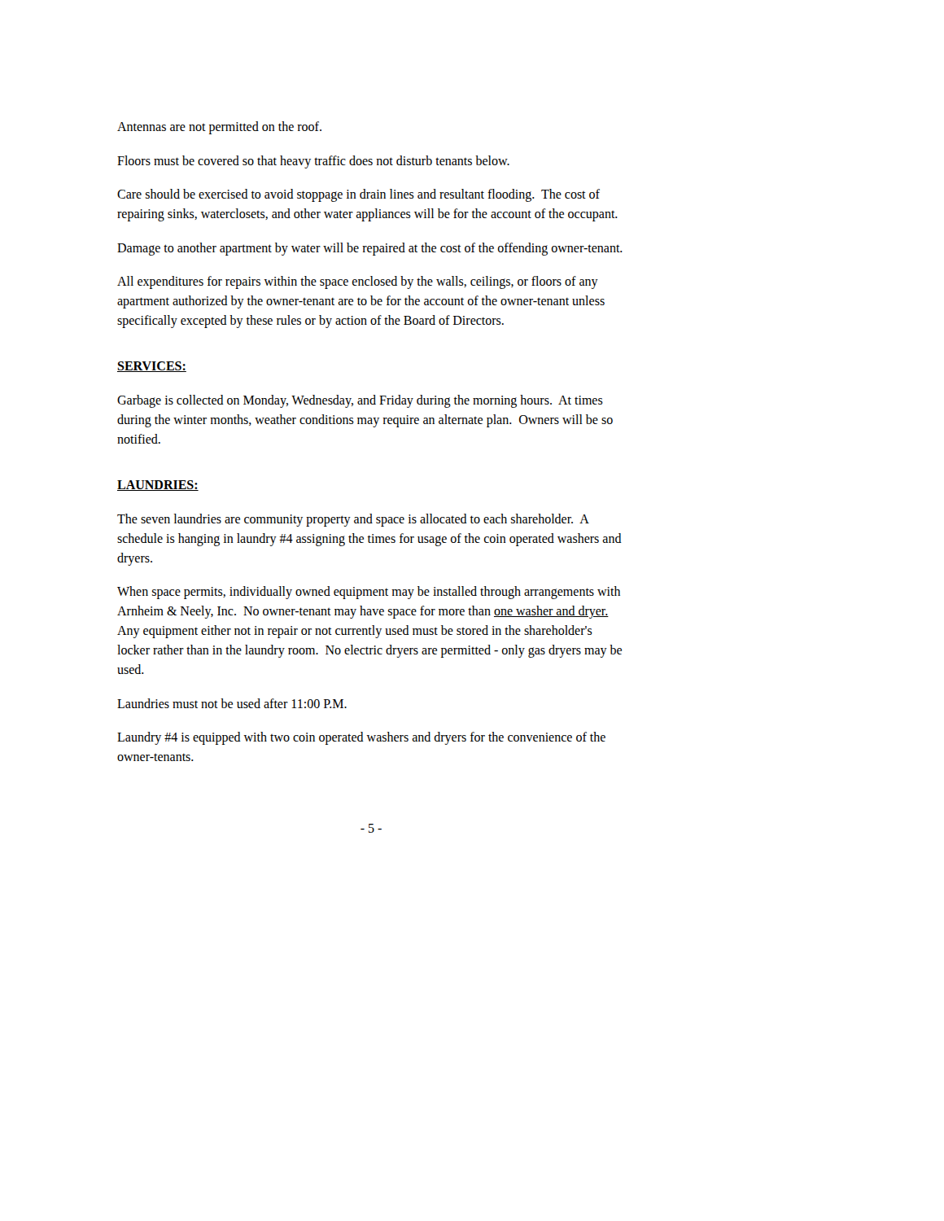Antennas are not permitted on the roof.
Floors must be covered so that heavy traffic does not disturb tenants below.
Care should be exercised to avoid stoppage in drain lines and resultant flooding. The cost of repairing sinks, waterclosets, and other water appliances will be for the account of the occupant.
Damage to another apartment by water will be repaired at the cost of the offending owner-tenant.
All expenditures for repairs within the space enclosed by the walls, ceilings, or floors of any apartment authorized by the owner-tenant are to be for the account of the owner-tenant unless specifically excepted by these rules or by action of the Board of Directors.
SERVICES:
Garbage is collected on Monday, Wednesday, and Friday during the morning hours. At times during the winter months, weather conditions may require an alternate plan. Owners will be so notified.
LAUNDRIES:
The seven laundries are community property and space is allocated to each shareholder. A schedule is hanging in laundry #4 assigning the times for usage of the coin operated washers and dryers.
When space permits, individually owned equipment may be installed through arrangements with Arnheim & Neely, Inc. No owner-tenant may have space for more than one washer and dryer. Any equipment either not in repair or not currently used must be stored in the shareholder's locker rather than in the laundry room. No electric dryers are permitted - only gas dryers may be used.
Laundries must not be used after 11:00 P.M.
Laundry #4 is equipped with two coin operated washers and dryers for the convenience of the owner-tenants.
- 5 -